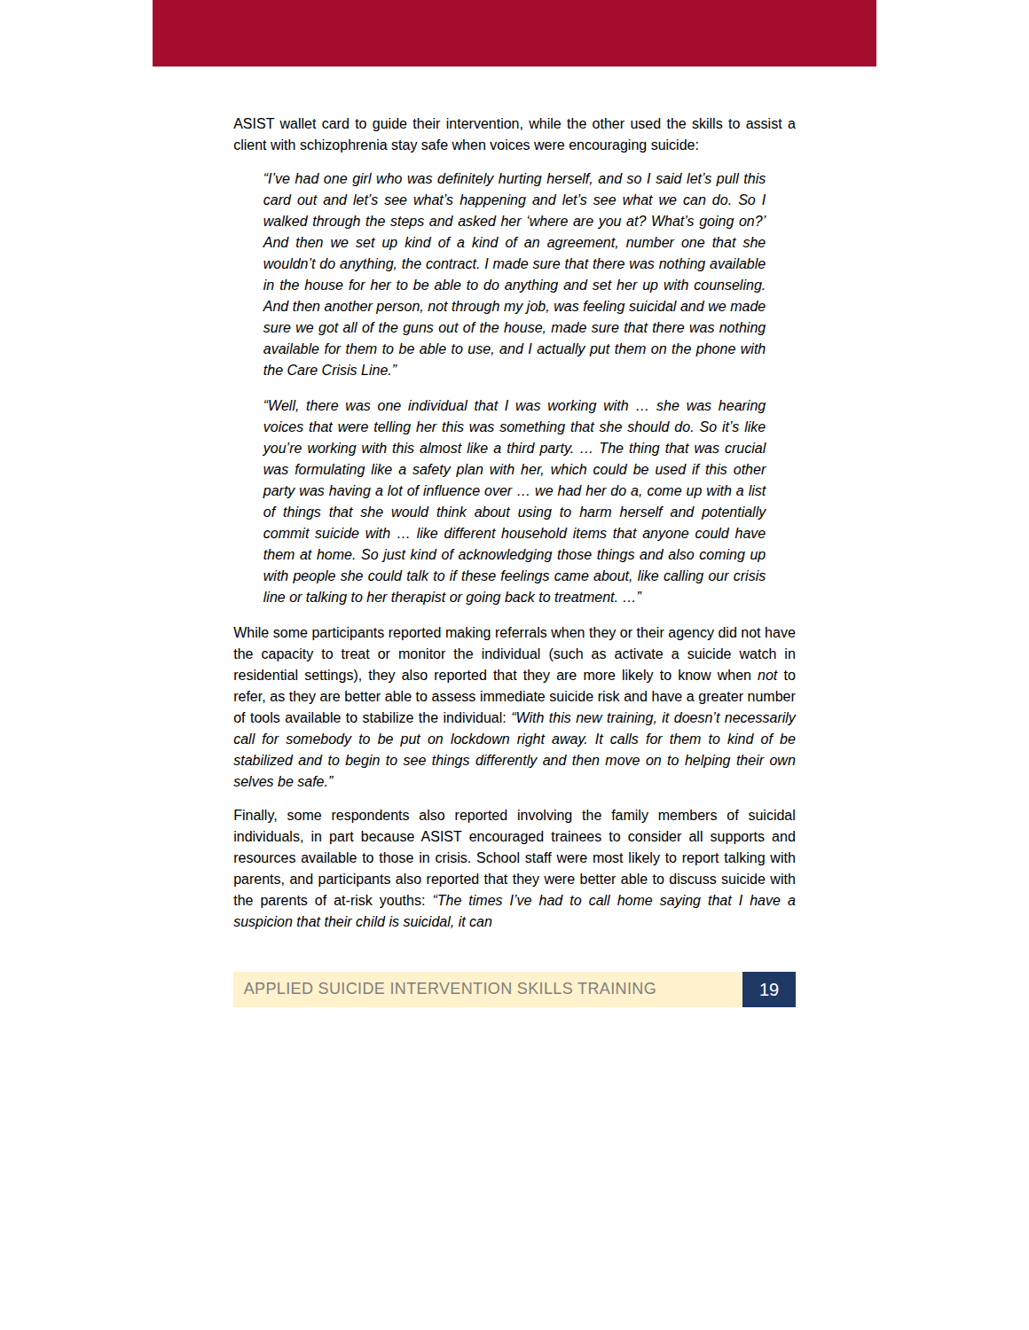ASIST wallet card to guide their intervention, while the other used the skills to assist a client with schizophrenia stay safe when voices were encouraging suicide:
“I’ve had one girl who was definitely hurting herself, and so I said let’s pull this card out and let’s see what’s happening and let’s see what we can do. So I walked through the steps and asked her ‘where are you at? What’s going on?’ And then we set up kind of a kind of an agreement, number one that she wouldn’t do anything, the contract. I made sure that there was nothing available in the house for her to be able to do anything and set her up with counseling. And then another person, not through my job, was feeling suicidal and we made sure we got all of the guns out of the house, made sure that there was nothing available for them to be able to use, and I actually put them on the phone with the Care Crisis Line.”
“Well, there was one individual that I was working with … she was hearing voices that were telling her this was something that she should do. So it’s like you’re working with this almost like a third party. … The thing that was crucial was formulating like a safety plan with her, which could be used if this other party was having a lot of influence over … we had her do a, come up with a list of things that she would think about using to harm herself and potentially commit suicide with … like different household items that anyone could have them at home. So just kind of acknowledging those things and also coming up with people she could talk to if these feelings came about, like calling our crisis line or talking to her therapist or going back to treatment. …”
While some participants reported making referrals when they or their agency did not have the capacity to treat or monitor the individual (such as activate a suicide watch in residential settings), they also reported that they are more likely to know when not to refer, as they are better able to assess immediate suicide risk and have a greater number of tools available to stabilize the individual: “With this new training, it doesn’t necessarily call for somebody to be put on lockdown right away. It calls for them to kind of be stabilized and to begin to see things differently and then move on to helping their own selves be safe.”
Finally, some respondents also reported involving the family members of suicidal individuals, in part because ASIST encouraged trainees to consider all supports and resources available to those in crisis. School staff were most likely to report talking with parents, and participants also reported that they were better able to discuss suicide with the parents of at-risk youths: “The times I’ve had to call home saying that I have a suspicion that their child is suicidal, it can
APPLIED SUICIDE INTERVENTION SKILLS TRAINING
19